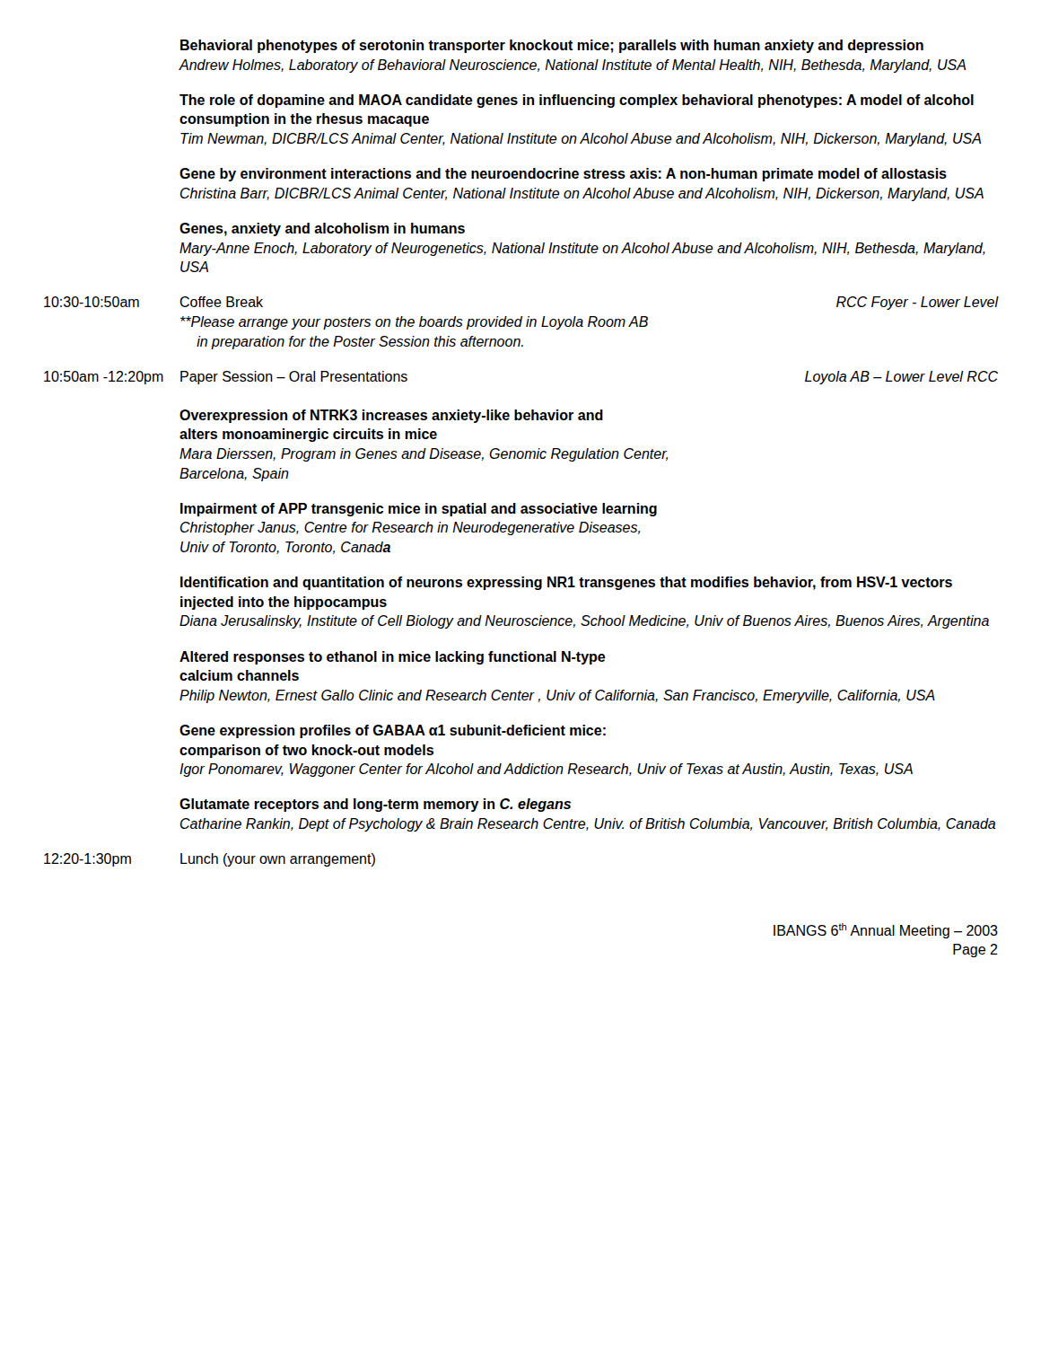| | Behavioral phenotypes of serotonin transporter knockout mice; parallels with human anxiety and depression Andrew Holmes, Laboratory of Behavioral Neuroscience, National Institute of Mental Health, NIH, Bethesda, Maryland, USA The role of dopamine and MAOA candidate genes in influencing complex behavioral phenotypes: A model of alcohol consumption in the rhesus macaque Tim Newman, DICBR/LCS Animal Center, National Institute on Alcohol Abuse and Alcoholism, NIH, Dickerson, Maryland, USA Gene by environment interactions and the neuroendocrine stress axis: A non-human primate model of allostasis Christina Barr, DICBR/LCS Animal Center, National Institute on Alcohol Abuse and Alcoholism, NIH, Dickerson, Maryland, USA Genes, anxiety and alcoholism in humans Mary-Anne Enoch, Laboratory of Neurogenetics, National Institute on Alcohol Abuse and Alcoholism, NIH, Bethesda, Maryland, USA |
| 10:30-10:50am | Coffee Break RCC Foyer - Lower Level **Please arrange your posters on the boards provided in Loyola Room AB in preparation for the Poster Session this afternoon. |
| 10:50am -12:20pm | Paper Session – Oral Presentations Loyola AB – Lower Level RCC Overexpression of NTRK3 increases anxiety-like behavior and alters monoaminergic circuits in mice Mara Dierssen, Program in Genes and Disease, Genomic Regulation Center, Barcelona, Spain Impairment of APP transgenic mice in spatial and associative learning Christopher Janus, Centre for Research in Neurodegenerative Diseases, Univ of Toronto, Toronto, Canad a Identification and quantitation of neurons expressing NR1 transgenes that modifies behavior, from HSV-1 vectors injected into the hippocampus Diana Jerusalinsky, Institute of Cell Biology and Neuroscience, School Medicine, Univ of Buenos Aires, Buenos Aires, Argentina Altered responses to ethanol in mice lacking functional N-type calcium channels Philip Newton, Ernest Gallo Clinic and Research Center , Univ of California, San Francisco, Emeryville, California, USA Gene expression profiles of GABAA α1 subunit-deficient mice: comparison of two knock-out models Igor Ponomarev, Waggoner Center for Alcohol and Addiction Research, Univ of Texas at Austin, Austin, Texas, USA Glutamate receptors and long-term memory in C. elegans Catharine Rankin, Dept of Psychology & Brain Research Centre, Univ. of British Columbia, Vancouver, British Columbia, Canada |
| 12:20-1:30pm | Lunch (your own arrangement) |
IBANGS 6th Annual Meeting – 2003
Page 2